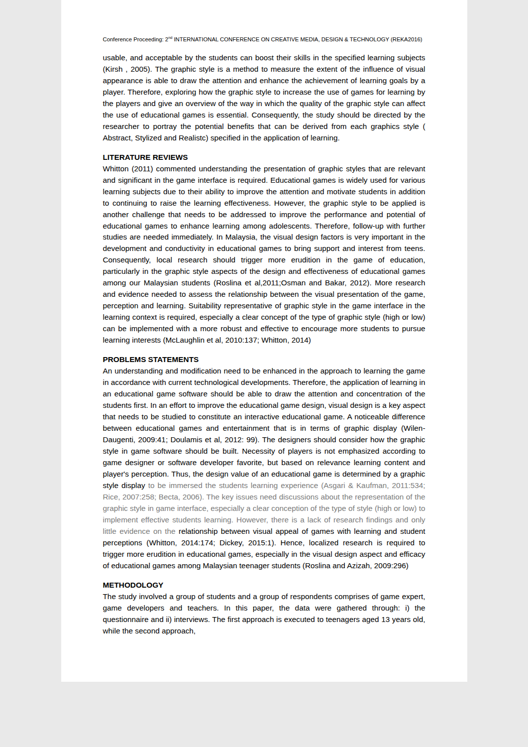Conference Proceeding: 2nd INTERNATIONAL CONFERENCE ON CREATIVE MEDIA, DESIGN & TECHNOLOGY (REKA2016)
usable, and acceptable by the students can boost their skills in the specified learning subjects (Kirsh , 2005). The graphic style is a method to measure the extent of the influence of visual appearance is able to draw the attention and enhance the achievement of learning goals by a player. Therefore, exploring how the graphic style to increase the use of games for learning by the players and give an overview of the way in which the quality of the graphic style can affect the use of educational games is essential. Consequently, the study should be directed by the researcher to portray the potential benefits that can be derived from each graphics style ( Abstract, Stylized and Realistc) specified in the application of learning.
Literature Reviews
Whitton (2011) commented understanding the presentation of graphic styles that are relevant and significant in the game interface is required. Educational games is widely used for various learning subjects due to their ability to improve the attention and motivate students in addition to continuing to raise the learning effectiveness. However, the graphic style to be applied is another challenge that needs to be addressed to improve the performance and potential of educational games to enhance learning among adolescents. Therefore, follow-up with further studies are needed immediately. In Malaysia, the visual design factors is very important in the development and conductivity in educational games to bring support and interest from teens. Consequently, local research should trigger more erudition in the game of education, particularly in the graphic style aspects of the design and effectiveness of educational games among our Malaysian students (Roslina et al,2011;Osman and Bakar, 2012). More research and evidence needed to assess the relationship between the visual presentation of the game, perception and learning. Suitability representative of graphic style in the game interface in the learning context is required, especially a clear concept of the type of graphic style (high or low) can be implemented with a more robust and effective to encourage more students to pursue learning interests (McLaughlin et al, 2010:137; Whitton, 2014)
Problems Statements
An understanding and modification need to be enhanced in the approach to learning the game in accordance with current technological developments. Therefore, the application of learning in an educational game software should be able to draw the attention and concentration of the students first. In an effort to improve the educational game design, visual design is a key aspect that needs to be studied to constitute an interactive educational game. A noticeable difference between educational games and entertainment that is in terms of graphic display (Wilen-Daugenti, 2009:41; Doulamis et al, 2012: 99). The designers should consider how the graphic style in game software should be built. Necessity of players is not emphasized according to game designer or software developer favorite, but based on relevance learning content and player's perception. Thus, the design value of an educational game is determined by a graphic style display to be immersed the students learning experience (Asgari & Kaufman, 2011:534; Rice, 2007:258; Becta, 2006). The key issues need discussions about the representation of the graphic style in game interface, especially a clear conception of the type of style (high or low) to implement effective students learning. However, there is a lack of research findings and only little evidence on the relationship between visual appeal of games with learning and student perceptions (Whitton, 2014:174; Dickey, 2015:1). Hence, localized research is required to trigger more erudition in educational games, especially in the visual design aspect and efficacy of educational games among Malaysian teenager students (Roslina and Azizah, 2009:296)
Methodology
The study involved a group of students and a group of respondents comprises of game expert, game developers and teachers. In this paper, the data were gathered through: i) the questionnaire and ii) interviews. The first approach is executed to teenagers aged 13 years old, while the second approach,